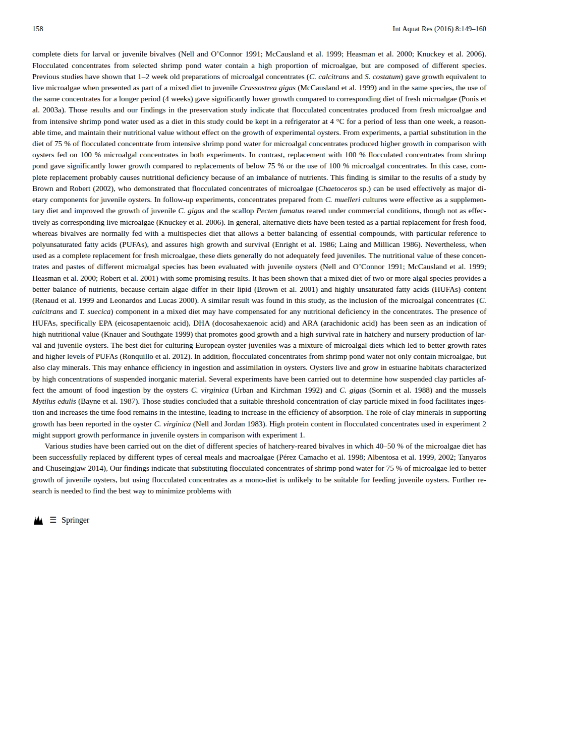158 Int Aquat Res (2016) 8:149–160
complete diets for larval or juvenile bivalves (Nell and O’Connor 1991; McCausland et al. 1999; Heasman et al. 2000; Knuckey et al. 2006). Flocculated concentrates from selected shrimp pond water contain a high proportion of microalgae, but are composed of different species. Previous studies have shown that 1–2 week old preparations of microalgal concentrates (C. calcitrans and S. costatum) gave growth equivalent to live microalgae when presented as part of a mixed diet to juvenile Crassostrea gigas (McCausland et al. 1999) and in the same species, the use of the same concentrates for a longer period (4 weeks) gave significantly lower growth compared to corresponding diet of fresh microalgae (Ponis et al. 2003a). Those results and our findings in the preservation study indicate that flocculated concentrates produced from fresh microalgae and from intensive shrimp pond water used as a diet in this study could be kept in a refrigerator at 4 °C for a period of less than one week, a reasonable time, and maintain their nutritional value without effect on the growth of experimental oysters. From experiments, a partial substitution in the diet of 75 % of flocculated concentrate from intensive shrimp pond water for microalgal concentrates produced higher growth in comparison with oysters fed on 100 % microalgal concentrates in both experiments. In contrast, replacement with 100 % flocculated concentrates from shrimp pond gave significantly lower growth compared to replacements of below 75 % or the use of 100 % microalgal concentrates. In this case, complete replacement probably causes nutritional deficiency because of an imbalance of nutrients. This finding is similar to the results of a study by Brown and Robert (2002), who demonstrated that flocculated concentrates of microalgae (Chaetoceros sp.) can be used effectively as major dietary components for juvenile oysters. In follow-up experiments, concentrates prepared from C. muelleri cultures were effective as a supplementary diet and improved the growth of juvenile C. gigas and the scallop Pecten fumatus reared under commercial conditions, though not as effectively as corresponding live microalgae (Knuckey et al. 2006). In general, alternative diets have been tested as a partial replacement for fresh food, whereas bivalves are normally fed with a multispecies diet that allows a better balancing of essential compounds, with particular reference to polyunsaturated fatty acids (PUFAs), and assures high growth and survival (Enright et al. 1986; Laing and Millican 1986). Nevertheless, when used as a complete replacement for fresh microalgae, these diets generally do not adequately feed juveniles. The nutritional value of these concentrates and pastes of different microalgal species has been evaluated with juvenile oysters (Nell and O’Connor 1991; McCausland et al. 1999; Heasman et al. 2000; Robert et al. 2001) with some promising results. It has been shown that a mixed diet of two or more algal species provides a better balance of nutrients, because certain algae differ in their lipid (Brown et al. 2001) and highly unsaturated fatty acids (HUFAs) content (Renaud et al. 1999 and Leonardos and Lucas 2000). A similar result was found in this study, as the inclusion of the microalgal concentrates (C. calcitrans and T. suecica) component in a mixed diet may have compensated for any nutritional deficiency in the concentrates. The presence of HUFAs, specifically EPA (eicosapentaenoic acid), DHA (docosahexaenoic acid) and ARA (arachidonic acid) has been seen as an indication of high nutritional value (Knauer and Southgate 1999) that promotes good growth and a high survival rate in hatchery and nursery production of larval and juvenile oysters. The best diet for culturing European oyster juveniles was a mixture of microalgal diets which led to better growth rates and higher levels of PUFAs (Ronquillo et al. 2012). In addition, flocculated concentrates from shrimp pond water not only contain microalgae, but also clay minerals. This may enhance efficiency in ingestion and assimilation in oysters. Oysters live and grow in estuarine habitats characterized by high concentrations of suspended inorganic material. Several experiments have been carried out to determine how suspended clay particles affect the amount of food ingestion by the oysters C. virginica (Urban and Kirchman 1992) and C. gigas (Sornin et al. 1988) and the mussels Mytilus edulis (Bayne et al. 1987). Those studies concluded that a suitable threshold concentration of clay particle mixed in food facilitates ingestion and increases the time food remains in the intestine, leading to increase in the efficiency of absorption. The role of clay minerals in supporting growth has been reported in the oyster C. virginica (Nell and Jordan 1983). High protein content in flocculated concentrates used in experiment 2 might support growth performance in juvenile oysters in comparison with experiment 1.
Various studies have been carried out on the diet of different species of hatchery-reared bivalves in which 40–50 % of the microalgae diet has been successfully replaced by different types of cereal meals and macroalgae (Pérez Camacho et al. 1998; Albentosa et al. 1999, 2002; Tanyaros and Chuseingjaw 2014), Our findings indicate that substituting flocculated concentrates of shrimp pond water for 75 % of microalgae led to better growth of juvenile oysters, but using flocculated concentrates as a mono-diet is unlikely to be suitable for feeding juvenile oysters. Further research is needed to find the best way to minimize problems with
☰ Springer